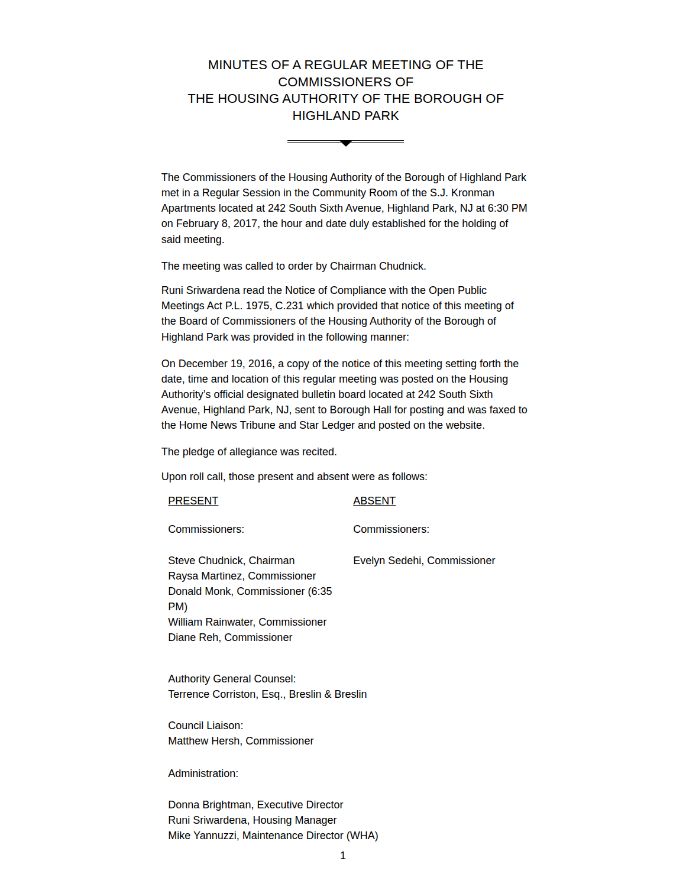MINUTES OF A REGULAR MEETING OF THE COMMISSIONERS OF
THE HOUSING AUTHORITY OF THE BOROUGH OF
HIGHLAND PARK
The Commissioners of the Housing Authority of the Borough of Highland Park met in a Regular Session in the Community Room of the S.J. Kronman Apartments located at 242 South Sixth Avenue, Highland Park, NJ at 6:30 PM on February 8, 2017, the hour and date duly established for the holding of said meeting.
The meeting was called to order by Chairman Chudnick.
Runi Sriwardena read the Notice of Compliance with the Open Public Meetings Act P.L. 1975, C.231 which provided that notice of this meeting of the Board of Commissioners of the Housing Authority of the Borough of Highland Park was provided in the following manner:
On December 19, 2016, a copy of the notice of this meeting setting forth the date, time and location of this regular meeting was posted on the Housing Authority’s official designated bulletin board located at 242 South Sixth Avenue, Highland Park, NJ, sent to Borough Hall for posting and was faxed to the Home News Tribune and Star Ledger and posted on the website.
The pledge of allegiance was recited.
Upon roll call, those present and absent were as follows:
| PRESENT | ABSENT |
| Commissioners: | Commissioners: |
| Steve Chudnick, Chairman Raysa Martinez, Commissioner Donald Monk, Commissioner (6:35 PM) William Rainwater, Commissioner Diane Reh, Commissioner | Evelyn Sedehi, Commissioner |
Authority General Counsel:
Terrence Corriston, Esq., Breslin & Breslin
Council Liaison:
Matthew Hersh, Commissioner
Administration:
Donna Brightman, Executive Director
Runi Sriwardena, Housing Manager
Mike Yannuzzi, Maintenance Director (WHA)
1